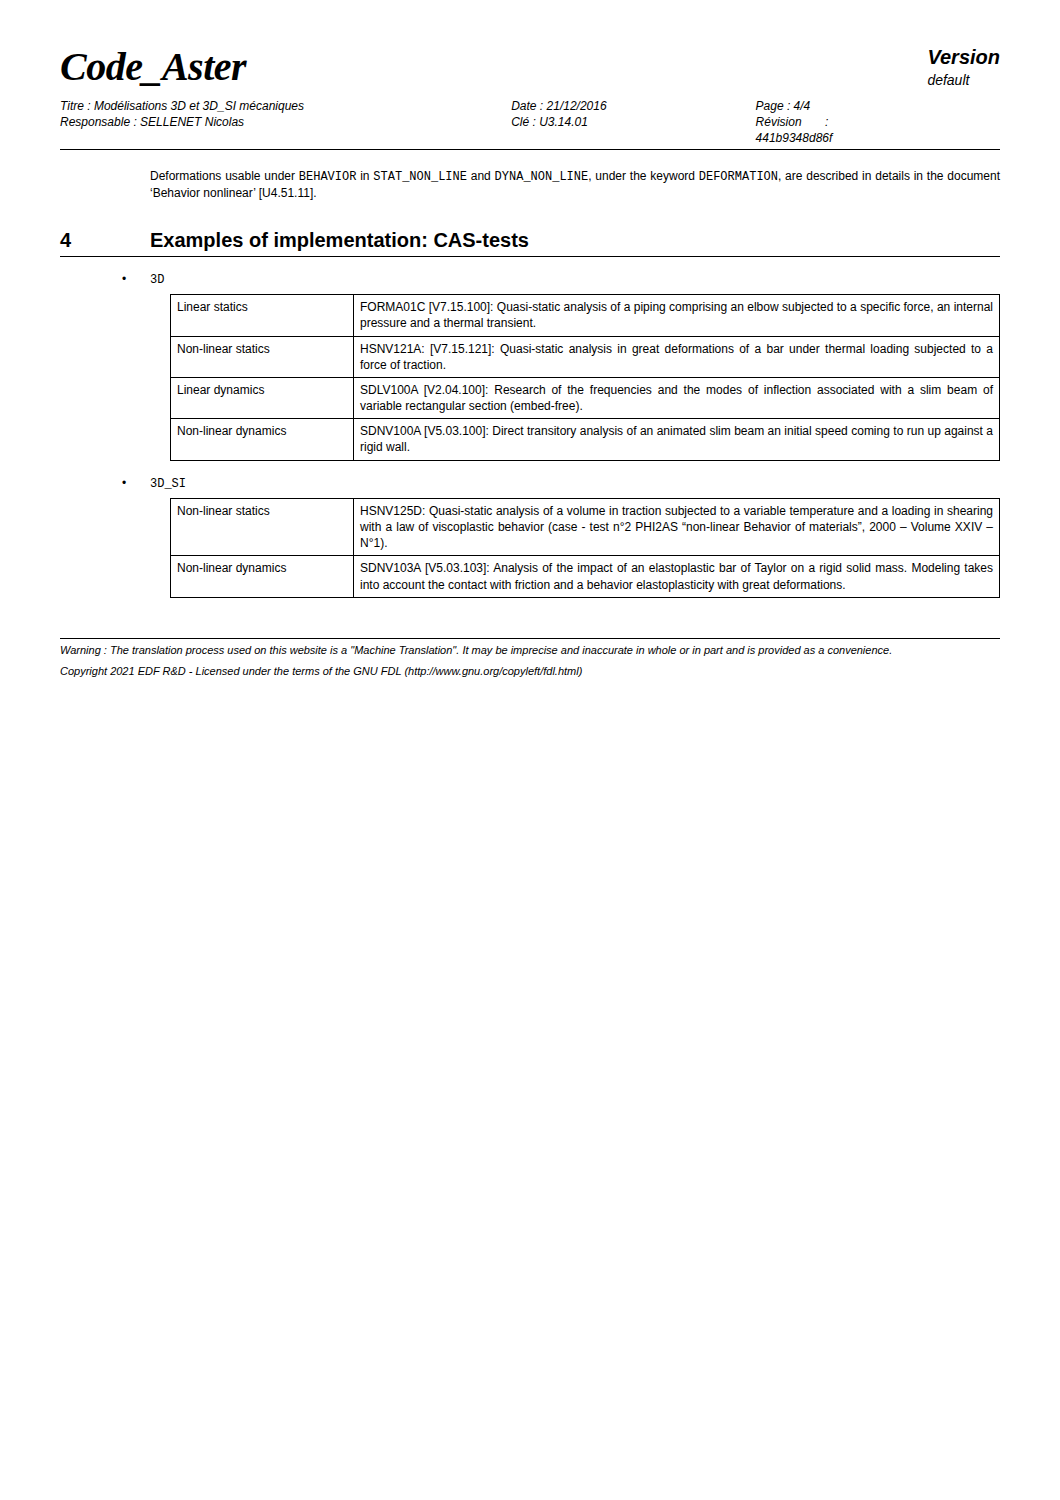Version
default
Code_Aster
| Titre : Modélisations 3D et 3D_SI mécaniques | Date : 21/12/2016 | Page : 4/4 |
| Responsable : SELLENET Nicolas | Clé : U3.14.01 | Révision : 441b9348d86f |
Deformations usable under BEHAVIOR in STAT_NON_LINE and DYNA_NON_LINE, under the keyword DEFORMATION, are described in details in the document ‘Behavior nonlinear’ [U4.51.11].
4 Examples of implementation: CAS-tests
3D
| Linear statics | FORMA01C [V7.15.100]: Quasi-static analysis of a piping comprising an elbow subjected to a specific force, an internal pressure and a thermal transient. |
| Non-linear statics | HSNV121A: [V7.15.121]: Quasi-static analysis in great deformations of a bar under thermal loading subjected to a force of traction. |
| Linear dynamics | SDLV100A [V2.04.100]: Research of the frequencies and the modes of inflection associated with a slim beam of variable rectangular section (embed-free). |
| Non-linear dynamics | SDNV100A [V5.03.100]: Direct transitory analysis of an animated slim beam an initial speed coming to run up against a rigid wall. |
3D_SI
| Non-linear statics | HSNV125D: Quasi-static analysis of a volume in traction subjected to a variable temperature and a loading in shearing with a law of viscoplastic behavior (case - test n°2 PHI2AS “non-linear Behavior of materials”, 2000 – Volume XXIV – N°1). |
| Non-linear dynamics | SDNV103A [V5.03.103]: Analysis of the impact of an elastoplastic bar of Taylor on a rigid solid mass. Modeling takes into account the contact with friction and a behavior elastoplasticity with great deformations. |
Warning : The translation process used on this website is a "Machine Translation". It may be imprecise and inaccurate in whole or in part and is provided as a convenience.
Copyright 2021 EDF R&D - Licensed under the terms of the GNU FDL (http://www.gnu.org/copyleft/fdl.html)